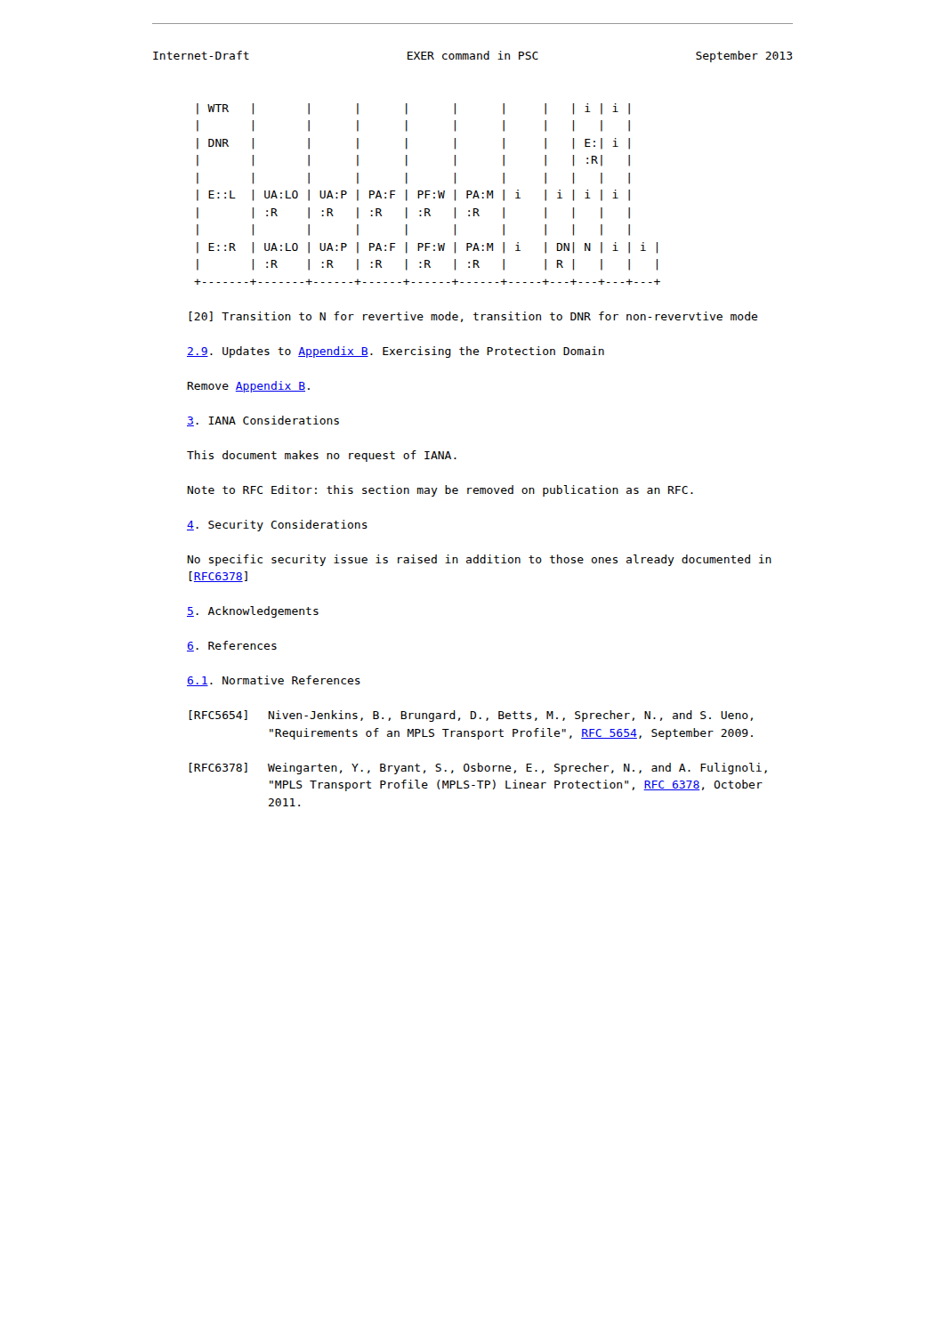Internet-Draft EXER command in PSC September 2013
      | WTR   |       |      |      |      |      |     |   | i | i |
      |       |       |      |      |      |      |     |   |   |   |
      | DNR   |       |      |      |      |      |     |   | E:| i |
      |       |       |      |      |      |      |     |   | :R|   |
      |       |       |      |      |      |      |     |   |   |   |
      | E::L  | UA:LO | UA:P | PA:F | PF:W | PA:M | i   | i | i | i |
      |       | :R    | :R   | :R   | :R   | :R   |     |   |   |   |
      |       |       |      |      |      |      |     |   |   |   |
      | E::R  | UA:LO | UA:P | PA:F | PF:W | PA:M | i   | DN| N | i | i |
      |       | :R    | :R   | :R   | :R   | :R   |     | R |   |   |   |
      +-------+-------+------+------+------+------+-----+---+---+---+---+
[20] Transition to N for revertive mode, transition to DNR for non-revervtive mode
2.9. Updates to Appendix B. Exercising the Protection Domain
Remove Appendix B.
3. IANA Considerations
This document makes no request of IANA.
Note to RFC Editor: this section may be removed on publication as an RFC.
4. Security Considerations
No specific security issue is raised in addition to those ones already documented in [RFC6378]
5. Acknowledgements
6. References
6.1. Normative References
[RFC5654]
Niven-Jenkins, B., Brungard, D., Betts, M., Sprecher, N., and S. Ueno, "Requirements of an MPLS Transport Profile", RFC 5654, September 2009.
[RFC6378]
Weingarten, Y., Bryant, S., Osborne, E., Sprecher, N., and A. Fulignoli, "MPLS Transport Profile (MPLS-TP) Linear Protection", RFC 6378, October 2011.